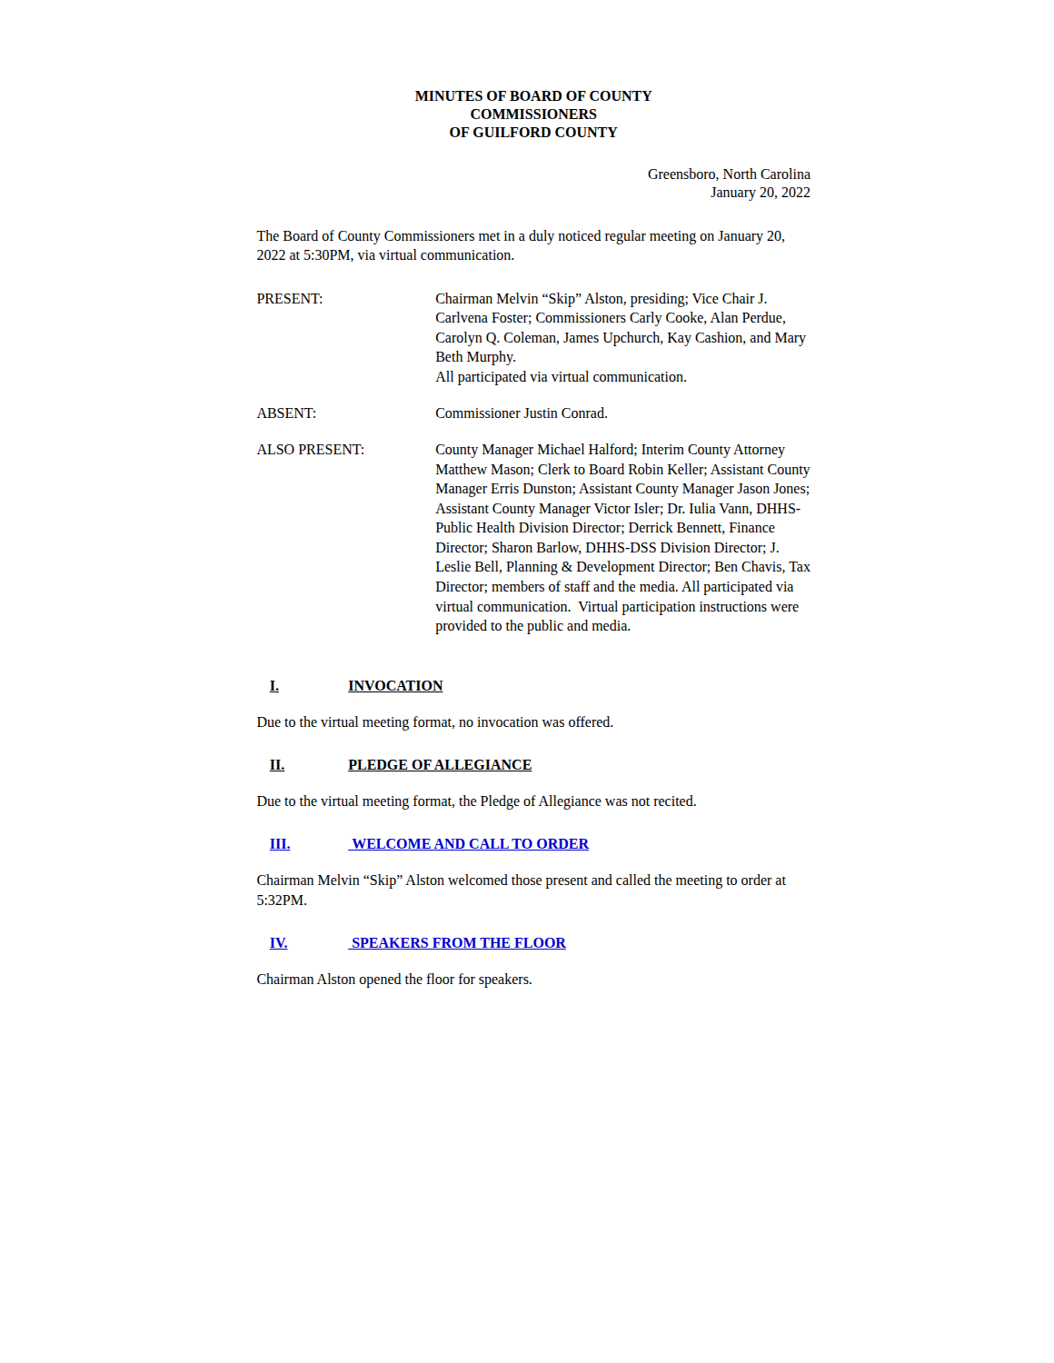MINUTES OF BOARD OF COUNTY
COMMISSIONERS
OF GUILFORD COUNTY
Greensboro, North Carolina
January 20, 2022
The Board of County Commissioners met in a duly noticed regular meeting on January 20, 2022 at 5:30PM, via virtual communication.
| PRESENT: | Chairman Melvin “Skip” Alston, presiding; Vice Chair J. Carlvena Foster; Commissioners Carly Cooke, Alan Perdue, Carolyn Q. Coleman, James Upchurch, Kay Cashion, and Mary Beth Murphy. All participated via virtual communication. |
| ABSENT: | Commissioner Justin Conrad. |
| ALSO PRESENT: | County Manager Michael Halford; Interim County Attorney Matthew Mason; Clerk to Board Robin Keller; Assistant County Manager Erris Dunston; Assistant County Manager Jason Jones; Assistant County Manager Victor Isler; Dr. Iulia Vann, DHHS-Public Health Division Director; Derrick Bennett, Finance Director; Sharon Barlow, DHHS-DSS Division Director; J. Leslie Bell, Planning & Development Director; Ben Chavis, Tax Director; members of staff and the media. All participated via virtual communication. Virtual participation instructions were provided to the public and media. |
I. INVOCATION
Due to the virtual meeting format, no invocation was offered.
II. PLEDGE OF ALLEGIANCE
Due to the virtual meeting format, the Pledge of Allegiance was not recited.
III. WELCOME AND CALL TO ORDER
Chairman Melvin “Skip” Alston welcomed those present and called the meeting to order at 5:32PM.
IV. SPEAKERS FROM THE FLOOR
Chairman Alston opened the floor for speakers.